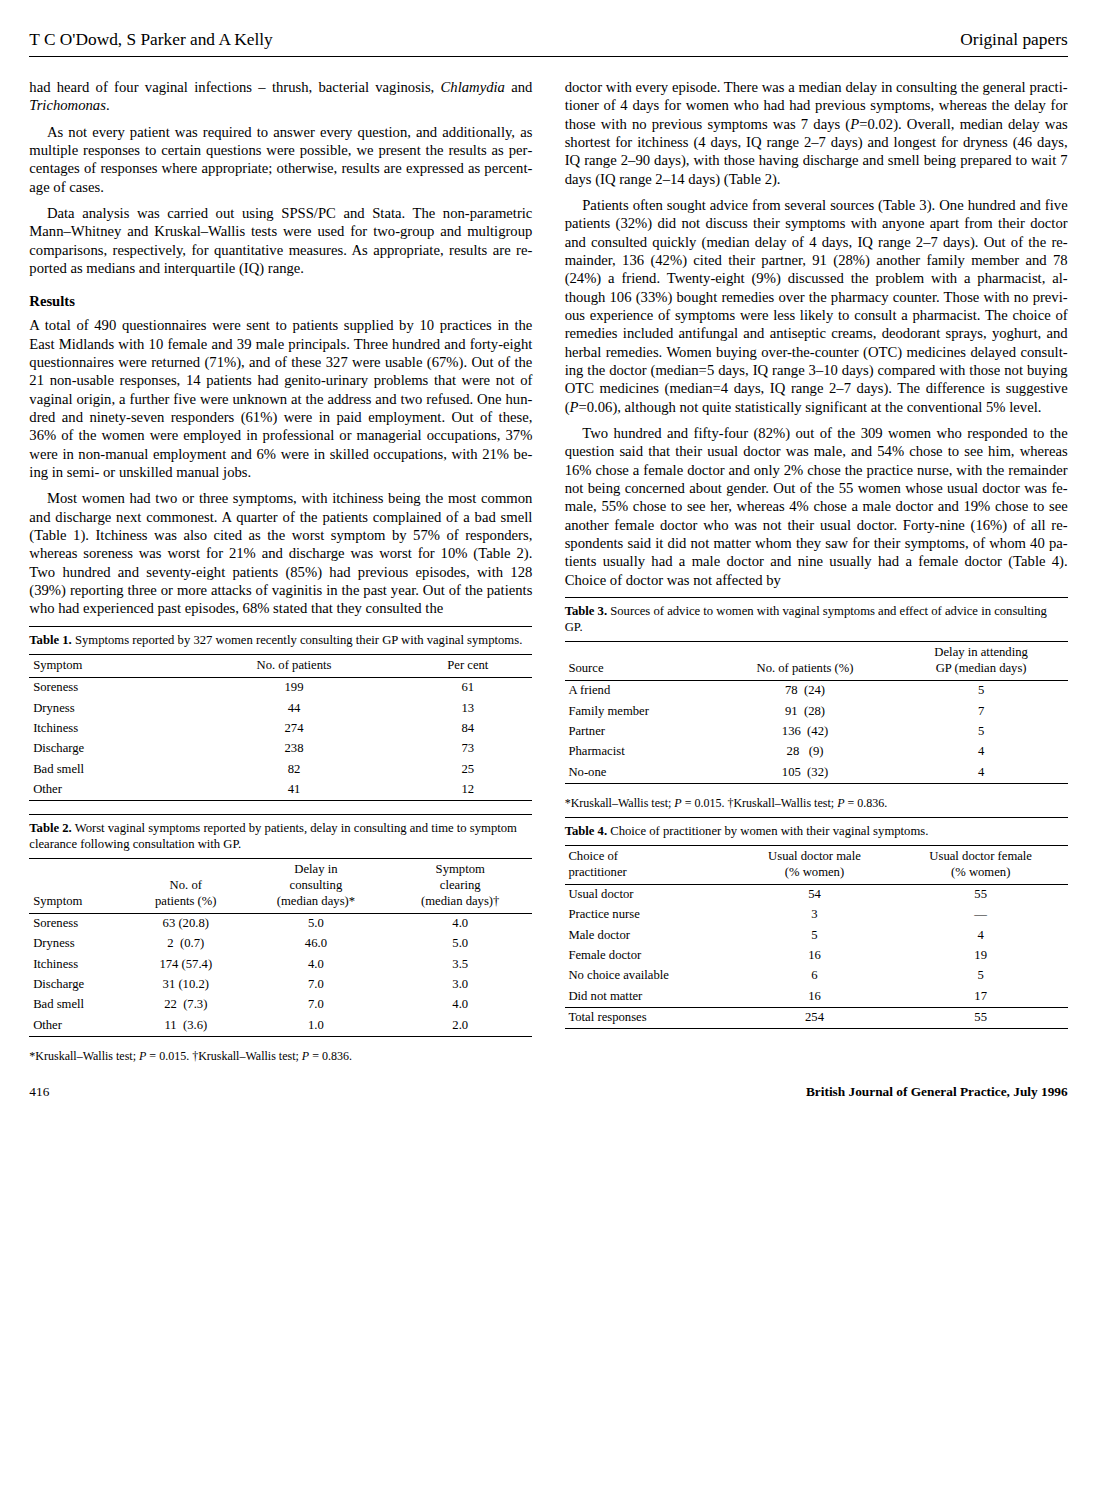T C O'Dowd, S Parker and A Kelly
Original papers
had heard of four vaginal infections – thrush, bacterial vaginosis, Chlamydia and Trichomonas.
As not every patient was required to answer every question, and additionally, as multiple responses to certain questions were possible, we present the results as percentages of responses where appropriate; otherwise, results are expressed as percentage of cases.
Data analysis was carried out using SPSS/PC and Stata. The non-parametric Mann–Whitney and Kruskal–Wallis tests were used for two-group and multigroup comparisons, respectively, for quantitative measures. As appropriate, results are reported as medians and interquartile (IQ) range.
Results
A total of 490 questionnaires were sent to patients supplied by 10 practices in the East Midlands with 10 female and 39 male principals. Three hundred and forty-eight questionnaires were returned (71%), and of these 327 were usable (67%). Out of the 21 non-usable responses, 14 patients had genito-urinary problems that were not of vaginal origin, a further five were unknown at the address and two refused. One hundred and ninety-seven responders (61%) were in paid employment. Out of these, 36% of the women were employed in professional or managerial occupations, 37% were in non-manual employment and 6% were in skilled occupations, with 21% being in semi- or unskilled manual jobs.
Most women had two or three symptoms, with itchiness being the most common and discharge next commonest. A quarter of the patients complained of a bad smell (Table 1). Itchiness was also cited as the worst symptom by 57% of responders, whereas soreness was worst for 21% and discharge was worst for 10% (Table 2). Two hundred and seventy-eight patients (85%) had previous episodes, with 128 (39%) reporting three or more attacks of vaginitis in the past year. Out of the patients who had experienced past episodes, 68% stated that they consulted the
Table 1. Symptoms reported by 327 women recently consulting their GP with vaginal symptoms.
| Symptom | No. of patients | Per cent |
| --- | --- | --- |
| Soreness | 199 | 61 |
| Dryness | 44 | 13 |
| Itchiness | 274 | 84 |
| Discharge | 238 | 73 |
| Bad smell | 82 | 25 |
| Other | 41 | 12 |
Table 2. Worst vaginal symptoms reported by patients, delay in consulting and time to symptom clearance following consultation with GP.
| Symptom | No. of patients (%) | Delay in consulting (median days)* | Symptom clearing (median days)† |
| --- | --- | --- | --- |
| Soreness | 63 (20.8) | 5.0 | 4.0 |
| Dryness | 2 (0.7) | 46.0 | 5.0 |
| Itchiness | 174 (57.4) | 4.0 | 3.5 |
| Discharge | 31 (10.2) | 7.0 | 3.0 |
| Bad smell | 22 (7.3) | 7.0 | 4.0 |
| Other | 11 (3.6) | 1.0 | 2.0 |
*Kruskall–Wallis test; P = 0.015. †Kruskall–Wallis test; P = 0.836.
doctor with every episode. There was a median delay in consulting the general practitioner of 4 days for women who had had previous symptoms, whereas the delay for those with no previous symptoms was 7 days (P=0.02). Overall, median delay was shortest for itchiness (4 days, IQ range 2–7 days) and longest for dryness (46 days, IQ range 2–90 days), with those having discharge and smell being prepared to wait 7 days (IQ range 2–14 days) (Table 2).
Patients often sought advice from several sources (Table 3). One hundred and five patients (32%) did not discuss their symptoms with anyone apart from their doctor and consulted quickly (median delay of 4 days, IQ range 2–7 days). Out of the remainder, 136 (42%) cited their partner, 91 (28%) another family member and 78 (24%) a friend. Twenty-eight (9%) discussed the problem with a pharmacist, although 106 (33%) bought remedies over the pharmacy counter. Those with no previous experience of symptoms were less likely to consult a pharmacist. The choice of remedies included antifungal and antiseptic creams, deodorant sprays, yoghurt, and herbal remedies. Women buying over-the-counter (OTC) medicines delayed consulting the doctor (median=5 days, IQ range 3–10 days) compared with those not buying OTC medicines (median=4 days, IQ range 2–7 days). The difference is suggestive (P=0.06), although not quite statistically significant at the conventional 5% level.
Two hundred and fifty-four (82%) out of the 309 women who responded to the question said that their usual doctor was male, and 54% chose to see him, whereas 16% chose a female doctor and only 2% chose the practice nurse, with the remainder not being concerned about gender. Out of the 55 women whose usual doctor was female, 55% chose to see her, whereas 4% chose a male doctor and 19% chose to see another female doctor who was not their usual doctor. Forty-nine (16%) of all respondents said it did not matter whom they saw for their symptoms, of whom 40 patients usually had a male doctor and nine usually had a female doctor (Table 4). Choice of doctor was not affected by
Table 3. Sources of advice to women with vaginal symptoms and effect of advice in consulting GP.
| Source | No. of patients (%) | Delay in attending GP (median days) |
| --- | --- | --- |
| A friend | 78 (24) | 5 |
| Family member | 91 (28) | 7 |
| Partner | 136 (42) | 5 |
| Pharmacist | 28 (9) | 4 |
| No-one | 105 (32) | 4 |
*Kruskall–Wallis test; P = 0.015. †Kruskall–Wallis test; P = 0.836.
Table 4. Choice of practitioner by women with their vaginal symptoms.
| Choice of practitioner | Usual doctor male (% women) | Usual doctor female (% women) |
| --- | --- | --- |
| Usual doctor | 54 | 55 |
| Practice nurse | 3 | — |
| Male doctor | 5 | 4 |
| Female doctor | 16 | 19 |
| No choice available | 6 | 5 |
| Did not matter | 16 | 17 |
| Total responses | 254 | 55 |
416
British Journal of General Practice, July 1996